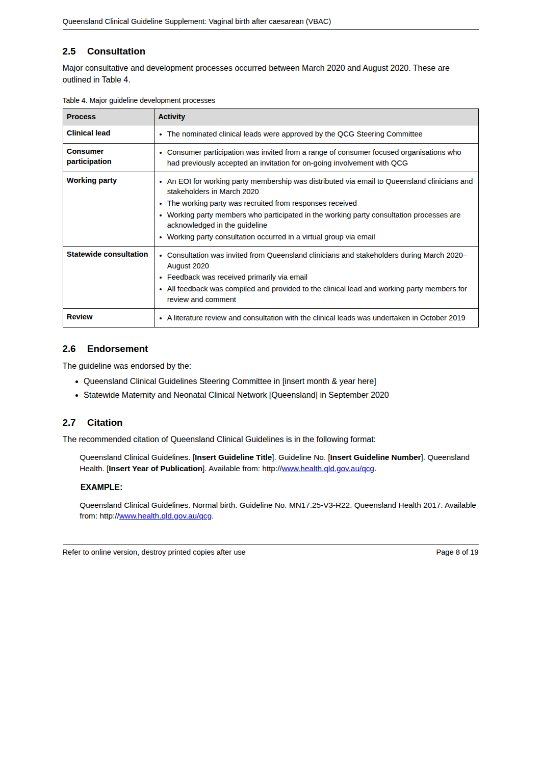Queensland Clinical Guideline Supplement: Vaginal birth after caesarean (VBAC)
2.5 Consultation
Major consultative and development processes occurred between March 2020 and August 2020. These are outlined in Table 4.
Table 4. Major guideline development processes
| Process | Activity |
| --- | --- |
| Clinical lead | The nominated clinical leads were approved by the QCG Steering Committee |
| Consumer participation | Consumer participation was invited from a range of consumer focused organisations who had previously accepted an invitation for on-going involvement with QCG |
| Working party | An EOI for working party membership was distributed via email to Queensland clinicians and stakeholders in March 2020 The working party was recruited from responses received Working party members who participated in the working party consultation processes are acknowledged in the guideline Working party consultation occurred in a virtual group via email |
| Statewide consultation | Consultation was invited from Queensland clinicians and stakeholders during March 2020–August 2020 Feedback was received primarily via email All feedback was compiled and provided to the clinical lead and working party members for review and comment |
| Review | A literature review and consultation with the clinical leads was undertaken in October 2019 |
2.6 Endorsement
The guideline was endorsed by the:
Queensland Clinical Guidelines Steering Committee in [insert month & year here]
Statewide Maternity and Neonatal Clinical Network [Queensland] in September 2020
2.7 Citation
The recommended citation of Queensland Clinical Guidelines is in the following format:
Queensland Clinical Guidelines. [Insert Guideline Title]. Guideline No. [Insert Guideline Number]. Queensland Health. [Insert Year of Publication]. Available from: http://www.health.qld.gov.au/qcg.
EXAMPLE:
Queensland Clinical Guidelines. Normal birth. Guideline No. MN17.25-V3-R22. Queensland Health 2017. Available from: http://www.health.qld.gov.au/qcg.
Refer to online version, destroy printed copies after use Page 8 of 19